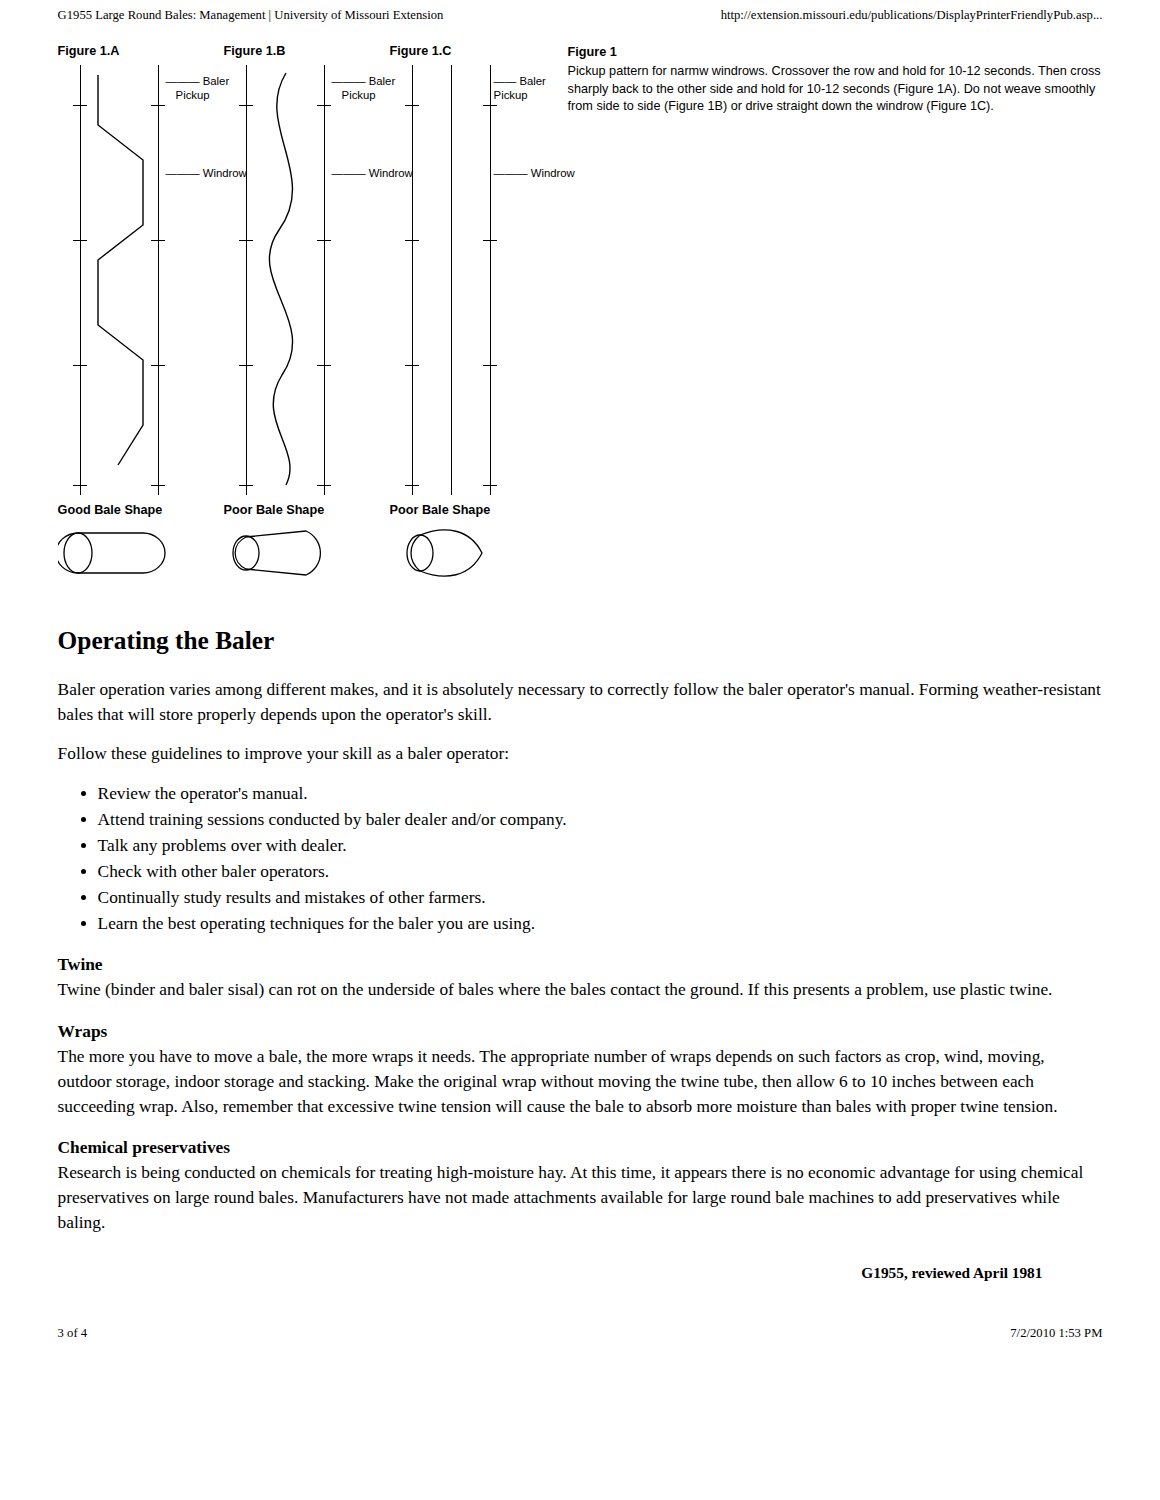G1955 Large Round Bales: Management | University of Missouri Extension http://extension.missouri.edu/publications/DisplayPrinterFriendlyPub.asp...
Figure 1.A
——— Baler
Pickup
——— Windrow
Good Bale Shape
Figure 1.B
——— Baler
Pickup
——— Windrow
Poor Bale Shape
Figure 1.C
—— Baler
Pickup
——— Windrow
Poor Bale Shape
Figure 1 Pickup pattern for narmw windrows. Crossover the row and hold for 10-12 seconds. Then cross sharply back to the other side and hold for 10-12 seconds (Figure 1A). Do not weave smoothly from side to side (Figure 1B) or drive straight down the windrow (Figure 1C).
Operating the Baler
Baler operation varies among different makes, and it is absolutely necessary to correctly follow the baler operator's manual. Forming weather-resistant bales that will store properly depends upon the operator's skill.
Follow these guidelines to improve your skill as a baler operator:
Review the operator's manual.
Attend training sessions conducted by baler dealer and/or company.
Talk any problems over with dealer.
Check with other baler operators.
Continually study results and mistakes of other farmers.
Learn the best operating techniques for the baler you are using.
Twine
Twine (binder and baler sisal) can rot on the underside of bales where the bales contact the ground. If this presents a problem, use plastic twine.
Wraps
The more you have to move a bale, the more wraps it needs. The appropriate number of wraps depends on such factors as crop, wind, moving, outdoor storage, indoor storage and stacking. Make the original wrap without moving the twine tube, then allow 6 to 10 inches between each succeeding wrap. Also, remember that excessive twine tension will cause the bale to absorb more moisture than bales with proper twine tension.
Chemical preservatives
Research is being conducted on chemicals for treating high-moisture hay. At this time, it appears there is no economic advantage for using chemical preservatives on large round bales. Manufacturers have not made attachments available for large round bale machines to add preservatives while baling.
G1955, reviewed April 1981
3 of 4 7/2/2010 1:53 PM